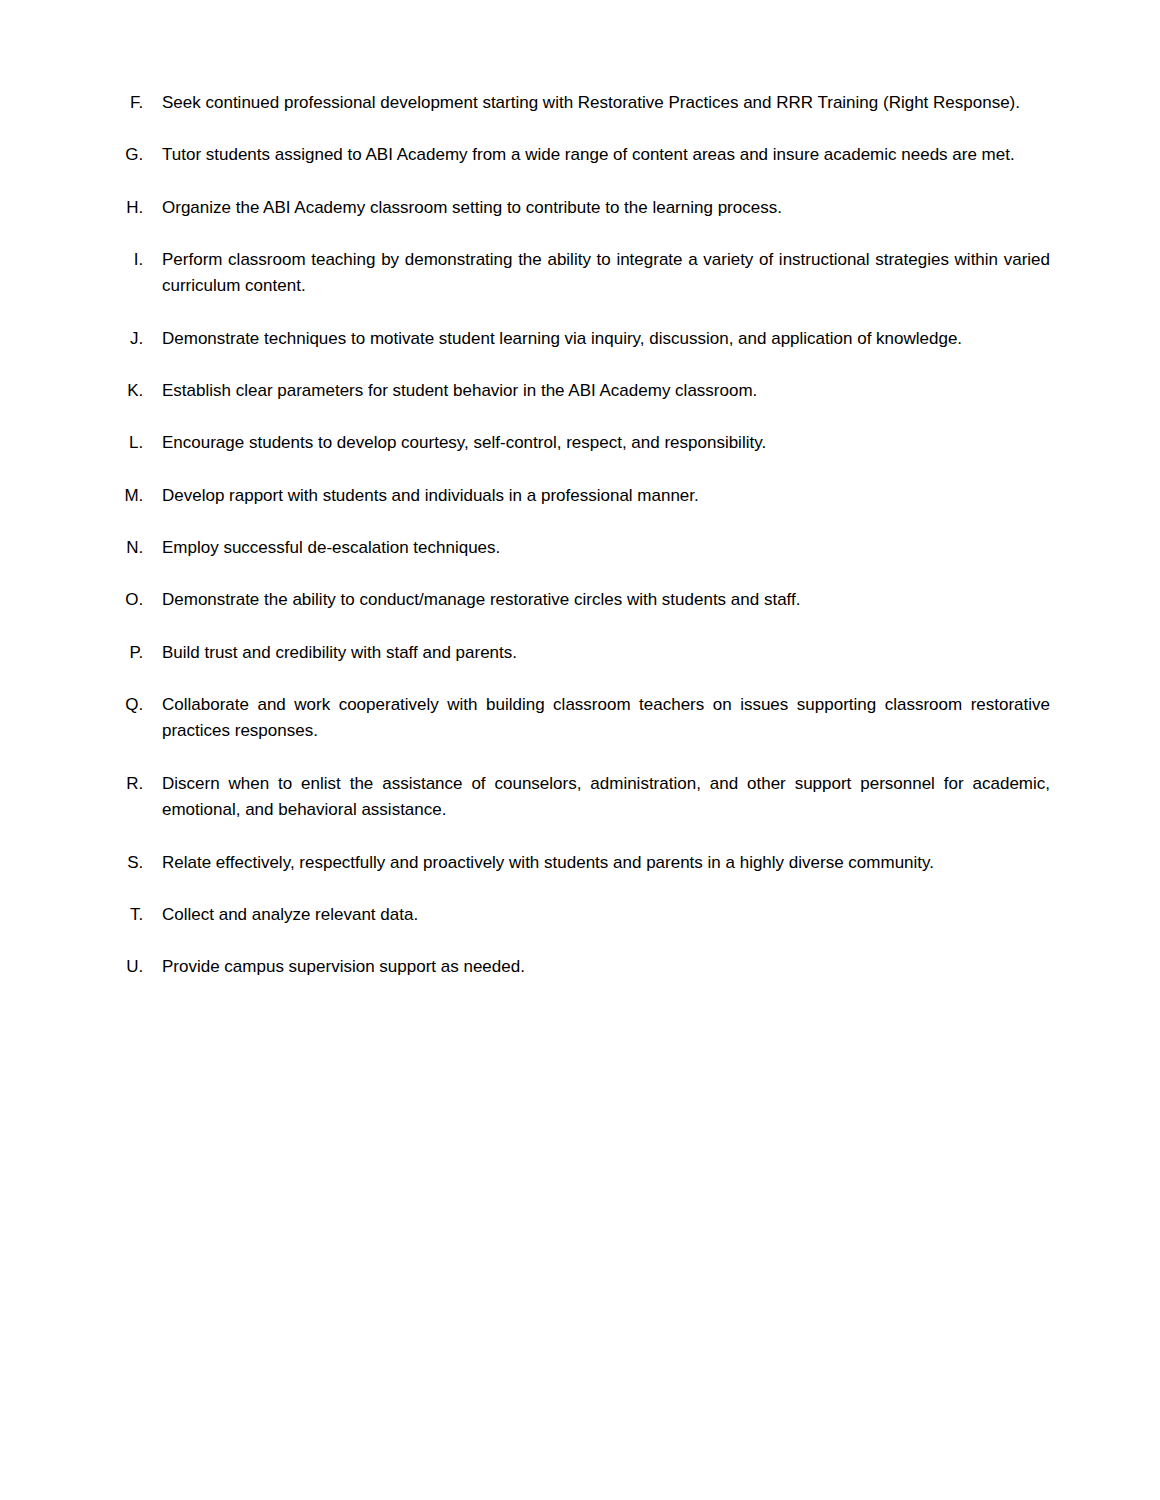Seek continued professional development starting with Restorative Practices and RRR Training (Right Response).
Tutor students assigned to ABI Academy from a wide range of content areas and insure academic needs are met.
Organize the ABI Academy classroom setting to contribute to the learning process.
Perform classroom teaching by demonstrating the ability to integrate a variety of instructional strategies within varied curriculum content.
Demonstrate techniques to motivate student learning via inquiry, discussion, and application of knowledge.
Establish clear parameters for student behavior in the ABI Academy classroom.
Encourage students to develop courtesy, self-control, respect, and responsibility.
Develop rapport with students and individuals in a professional manner.
Employ successful de-escalation techniques.
Demonstrate the ability to conduct/manage restorative circles with students and staff.
Build trust and credibility with staff and parents.
Collaborate and work cooperatively with building classroom teachers on issues supporting classroom restorative practices responses.
Discern when to enlist the assistance of counselors, administration, and other support personnel for academic, emotional, and behavioral assistance.
Relate effectively, respectfully and proactively with students and parents in a highly diverse community.
Collect and analyze relevant data.
Provide campus supervision support as needed.